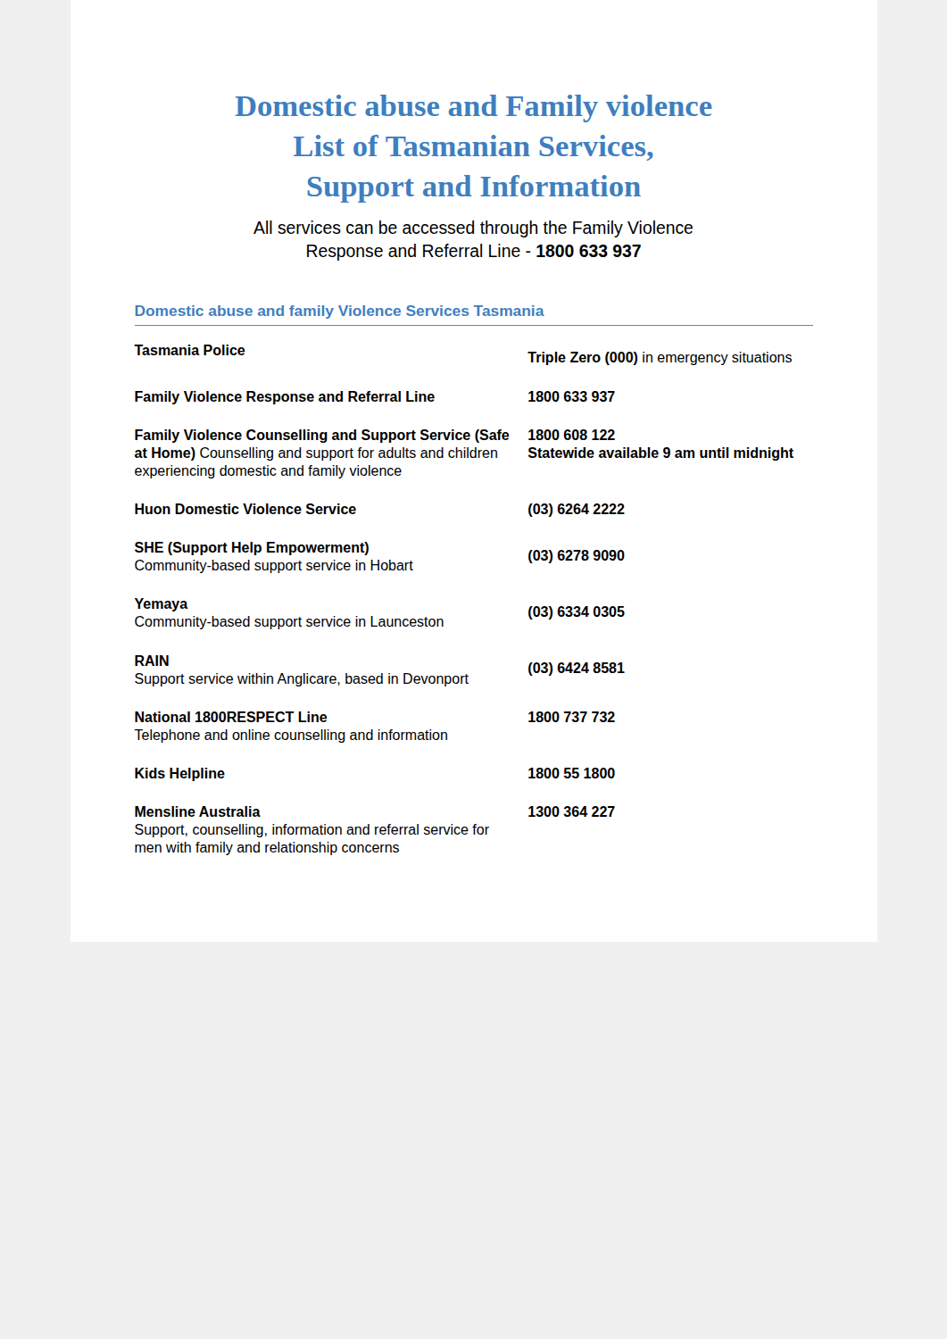Domestic abuse and Family violence
List of Tasmanian Services,
Support and Information
All services can be accessed through the Family Violence
Response and Referral Line - 1800 633 937
Domestic abuse and family Violence Services Tasmania
| Tasmania Police | Triple Zero (000) in emergency situations |
| Family Violence Response and Referral Line | 1800 633 937 |
| Family Violence Counselling and Support Service (Safe at Home) Counselling and support for adults and children experiencing domestic and family violence | 1800 608 122 Statewide available 9 am until midnight |
| Huon Domestic Violence Service | (03) 6264 2222 |
| SHE (Support Help Empowerment) Community-based support service in Hobart | (03) 6278 9090 |
| Yemaya Community-based support service in Launceston | (03) 6334 0305 |
| RAIN Support service within Anglicare, based in Devonport | (03) 6424 8581 |
| National 1800RESPECT Line Telephone and online counselling and information | 1800 737 732 |
| Kids Helpline | 1800 55 1800 |
| Mensline Australia Support, counselling, information and referral service for men with family and relationship concerns | 1300 364 227 |